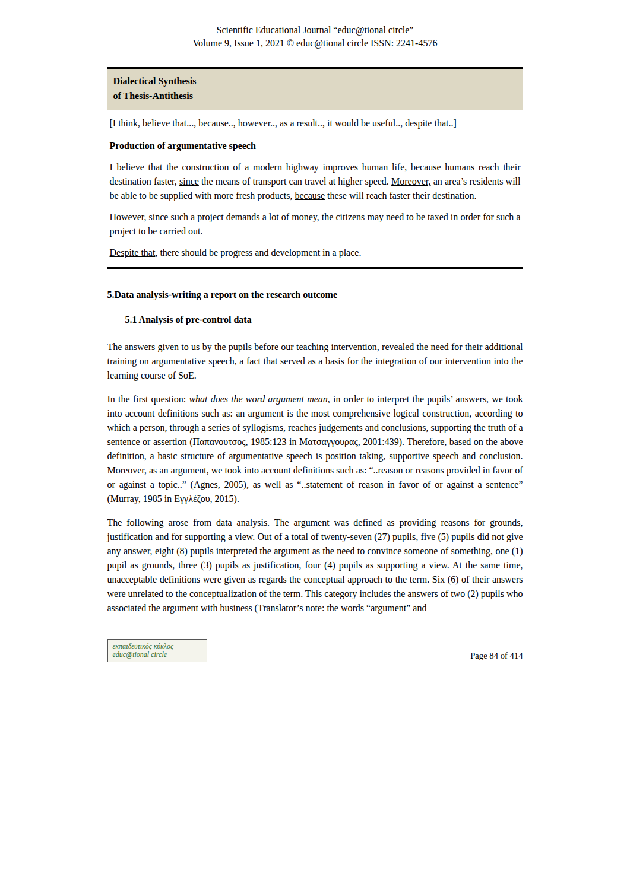Scientific Educational Journal “educ@tional circle”
Volume 9, Issue 1, 2021 © educ@tional circle ISSN: 2241-4576
Dialectical Synthesis
of Thesis-Antithesis
[I think, believe that..., because.., however.., as a result.., it would be useful.., despite that..]
Production of argumentative speech
I believe that the construction of a modern highway improves human life, because humans reach their destination faster, since the means of transport can travel at higher speed. Moreover, an area’s residents will be able to be supplied with more fresh products, because these will reach faster their destination.
However, since such a project demands a lot of money, the citizens may need to be taxed in order for such a project to be carried out.
Despite that, there should be progress and development in a place.
5.Data analysis-writing a report on the research outcome
5.1 Analysis of pre-control data
The answers given to us by the pupils before our teaching intervention, revealed the need for their additional training on argumentative speech, a fact that served as a basis for the integration of our intervention into the learning course of SoE.
In the first question: what does the word argument mean, in order to interpret the pupils’ answers, we took into account definitions such as: an argument is the most comprehensive logical construction, according to which a person, through a series of syllogisms, reaches judgements and conclusions, supporting the truth of a sentence or assertion (Παπανουτσος, 1985:123 in Ματσαγγουρας, 2001:439). Therefore, based on the above definition, a basic structure of argumentative speech is position taking, supportive speech and conclusion. Moreover, as an argument, we took into account definitions such as: “..reason or reasons provided in favor of or against a topic..” (Agnes, 2005), as well as “..statement of reason in favor of or against a sentence” (Murray, 1985 in Εγγλέζου, 2015).
The following arose from data analysis. The argument was defined as providing reasons for grounds, justification and for supporting a view. Out of a total of twenty-seven (27) pupils, five (5) pupils did not give any answer, eight (8) pupils interpreted the argument as the need to convince someone of something, one (1) pupil as grounds, three (3) pupils as justification, four (4) pupils as supporting a view. At the same time, unacceptable definitions were given as regards the conceptual approach to the term. Six (6) of their answers were unrelated to the conceptualization of the term. This category includes the answers of two (2) pupils who associated the argument with business (Translator’s note: the words “argument” and
εκπαιδευτικός κύκλος educ@tional circle
Page 84 of 414